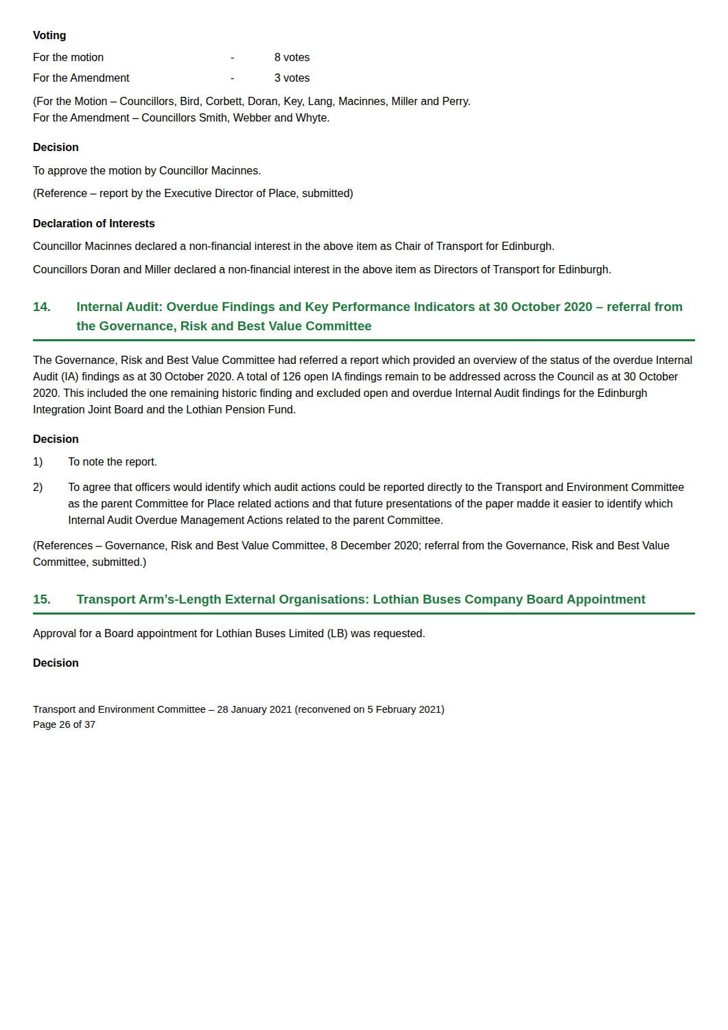Voting
For the motion-8 votes
For the Amendment-3 votes
(For the Motion – Councillors, Bird, Corbett, Doran, Key, Lang, Macinnes, Miller and Perry.
For the Amendment – Councillors Smith, Webber and Whyte.
Decision
To approve the motion by Councillor Macinnes.
(Reference – report by the Executive Director of Place, submitted)
Declaration of Interests
Councillor Macinnes declared a non-financial interest in the above item as Chair of Transport for Edinburgh.
Councillors Doran and Miller declared a non-financial interest in the above item as Directors of Transport for Edinburgh.
14. Internal Audit: Overdue Findings and Key Performance Indicators at 30 October 2020 – referral from the Governance, Risk and Best Value Committee
The Governance, Risk and Best Value Committee had referred a report which provided an overview of the status of the overdue Internal Audit (IA) findings as at 30 October 2020. A total of 126 open IA findings remain to be addressed across the Council as at 30 October 2020. This included the one remaining historic finding and excluded open and overdue Internal Audit findings for the Edinburgh Integration Joint Board and the Lothian Pension Fund.
Decision
1) To note the report.
2) To agree that officers would identify which audit actions could be reported directly to the Transport and Environment Committee as the parent Committee for Place related actions and that future presentations of the paper madde it easier to identify which Internal Audit Overdue Management Actions related to the parent Committee.
(References – Governance, Risk and Best Value Committee, 8 December 2020; referral from the Governance, Risk and Best Value Committee, submitted.)
15. Transport Arm’s-Length External Organisations: Lothian Buses Company Board Appointment
Approval for a Board appointment for Lothian Buses Limited (LB) was requested.
Decision
Transport and Environment Committee – 28 January 2021 (reconvened on 5 February 2021)
Page 26 of 37